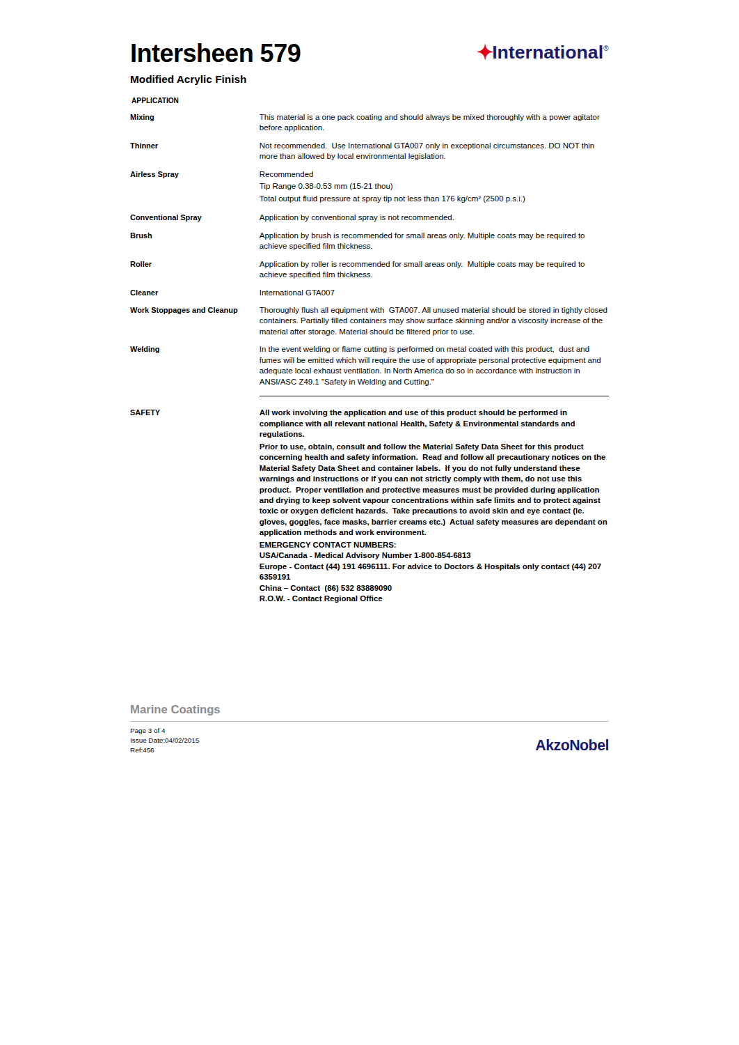Intersheen 579
Modified Acrylic Finish
✦International®
APPLICATION
| Mixing | This material is a one pack coating and should always be mixed thoroughly with a power agitator before application. |
| Thinner | Not recommended. Use International GTA007 only in exceptional circumstances. DO NOT thin more than allowed by local environmental legislation. |
| Airless Spray | Recommended Tip Range 0.38-0.53 mm (15-21 thou) Total output fluid pressure at spray tip not less than 176 kg/cm² (2500 p.s.i.) |
| Conventional Spray | Application by conventional spray is not recommended. |
| Brush | Application by brush is recommended for small areas only. Multiple coats may be required to achieve specified film thickness. |
| Roller | Application by roller is recommended for small areas only. Multiple coats may be required to achieve specified film thickness. |
| Cleaner | International GTA007 |
| Work Stoppages and Cleanup | Thoroughly flush all equipment with GTA007. All unused material should be stored in tightly closed containers. Partially filled containers may show surface skinning and/or a viscosity increase of the material after storage. Material should be filtered prior to use. |
| Welding | In the event welding or flame cutting is performed on metal coated with this product, dust and fumes will be emitted which will require the use of appropriate personal protective equipment and adequate local exhaust ventilation. In North America do so in accordance with instruction in ANSI/ASC Z49.1 "Safety in Welding and Cutting." |
| SAFETY | All work involving the application and use of this product should be performed in compliance with all relevant national Health, Safety & Environmental standards and regulations. Prior to use, obtain, consult and follow the Material Safety Data Sheet for this product concerning health and safety information. Read and follow all precautionary notices on the Material Safety Data Sheet and container labels. If you do not fully understand these warnings and instructions or if you can not strictly comply with them, do not use this product. Proper ventilation and protective measures must be provided during application and drying to keep solvent vapour concentrations within safe limits and to protect against toxic or oxygen deficient hazards. Take precautions to avoid skin and eye contact (ie. gloves, goggles, face masks, barrier creams etc.) Actual safety measures are dependant on application methods and work environment. EMERGENCY CONTACT NUMBERS: USA/Canada - Medical Advisory Number 1-800-854-6813 Europe - Contact (44) 191 4696111. For advice to Doctors & Hospitals only contact (44) 207 6359191 China – Contact (86) 532 83889090 R.O.W. - Contact Regional Office |
Marine Coatings
Page 3 of 4
Issue Date:04/02/2015
Ref:456
AkzoNobel